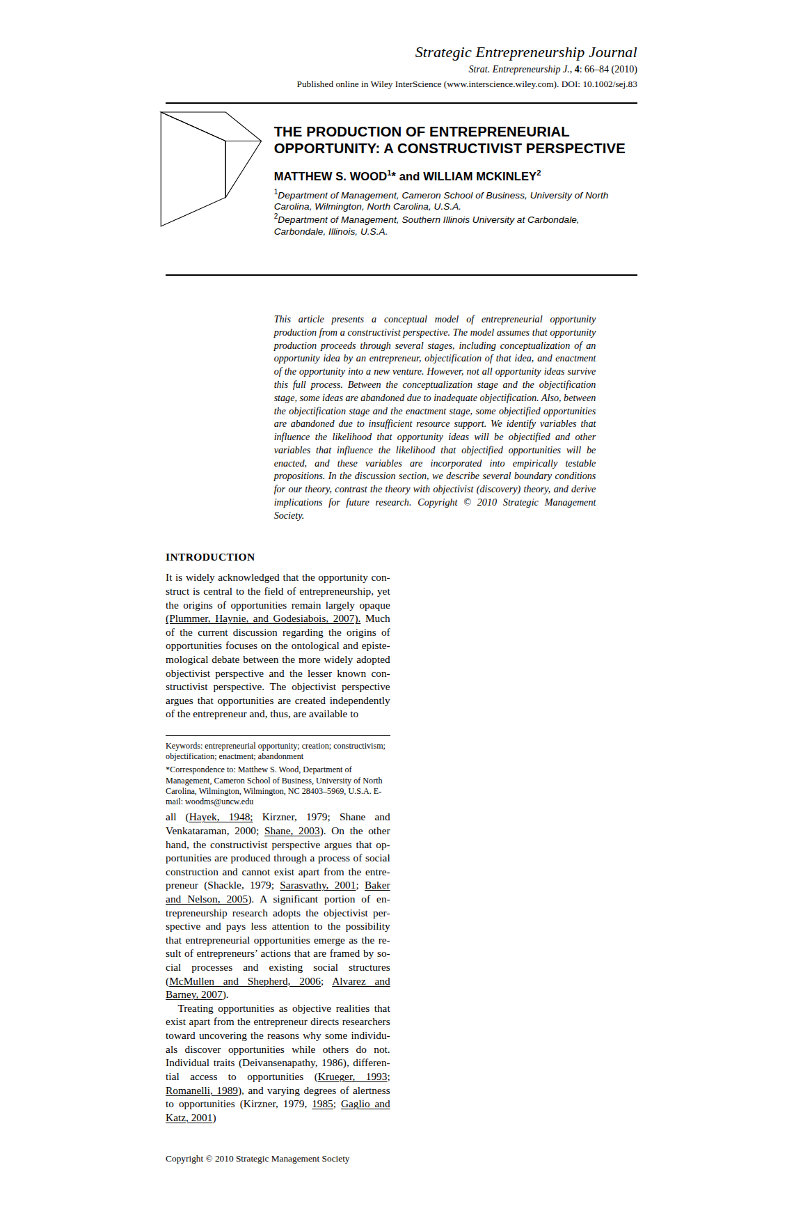Strategic Entrepreneurship Journal
Strat. Entrepreneurship J., 4: 66–84 (2010)
Published online in Wiley InterScience (www.interscience.wiley.com). DOI: 10.1002/sej.83
THE PRODUCTION OF ENTREPRENEURIAL OPPORTUNITY: A CONSTRUCTIVIST PERSPECTIVE
MATTHEW S. WOOD1* and WILLIAM MCKINLEY2
1Department of Management, Cameron School of Business, University of North Carolina, Wilmington, North Carolina, U.S.A.
2Department of Management, Southern Illinois University at Carbondale, Carbondale, Illinois, U.S.A.
This article presents a conceptual model of entrepreneurial opportunity production from a constructivist perspective. The model assumes that opportunity production proceeds through several stages, including conceptualization of an opportunity idea by an entrepreneur, objectification of that idea, and enactment of the opportunity into a new venture. However, not all opportunity ideas survive this full process. Between the conceptualization stage and the objectification stage, some ideas are abandoned due to inadequate objectification. Also, between the objectification stage and the enactment stage, some objectified opportunities are abandoned due to insufficient resource support. We identify variables that influence the likelihood that opportunity ideas will be objectified and other variables that influence the likelihood that objectified opportunities will be enacted, and these variables are incorporated into empirically testable propositions. In the discussion section, we describe several boundary conditions for our theory, contrast the theory with objectivist (discovery) theory, and derive implications for future research. Copyright © 2010 Strategic Management Society.
INTRODUCTION
It is widely acknowledged that the opportunity construct is central to the field of entrepreneurship, yet the origins of opportunities remain largely opaque (Plummer, Haynie, and Godesiabois, 2007). Much of the current discussion regarding the origins of opportunities focuses on the ontological and epistemological debate between the more widely adopted objectivist perspective and the lesser known constructivist perspective. The objectivist perspective argues that opportunities are created independently of the entrepreneur and, thus, are available to
Keywords: entrepreneurial opportunity; creation; constructivism; objectification; enactment; abandonment
*Correspondence to: Matthew S. Wood, Department of Management, Cameron School of Business, University of North Carolina, Wilmington, Wilmington, NC 28403–5969, U.S.A. E-mail: woodms@uncw.edu
all (Hayek, 1948; Kirzner, 1979; Shane and Venkataraman, 2000; Shane, 2003). On the other hand, the constructivist perspective argues that opportunities are produced through a process of social construction and cannot exist apart from the entrepreneur (Shackle, 1979; Sarasvathy, 2001; Baker and Nelson, 2005). A significant portion of entrepreneurship research adopts the objectivist perspective and pays less attention to the possibility that entrepreneurial opportunities emerge as the result of entrepreneurs’ actions that are framed by social processes and existing social structures (McMullen and Shepherd, 2006; Alvarez and Barney, 2007).
Treating opportunities as objective realities that exist apart from the entrepreneur directs researchers toward uncovering the reasons why some individuals discover opportunities while others do not. Individual traits (Deivansenapathy, 1986), differential access to opportunities (Krueger, 1993; Romanelli, 1989), and varying degrees of alertness to opportunities (Kirzner, 1979, 1985; Gaglio and Katz, 2001)
Copyright © 2010 Strategic Management Society